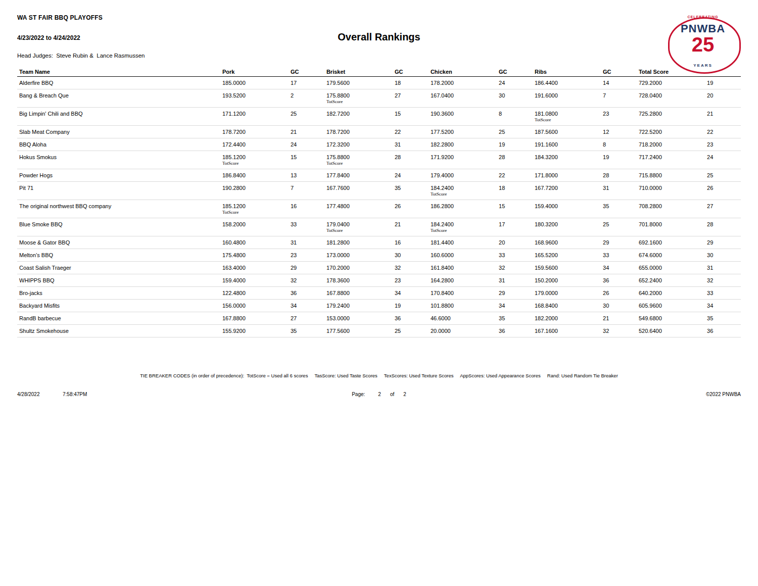CELEBRATING
PNWBA
25
YEARS
Overall Rankings
WA ST FAIR BBQ PLAYOFFS
4/23/2022 to 4/24/2022
Head Judges: Steve Rubin & Lance Rasmussen
| Team Name | Pork | GC | Brisket | GC | Chicken | GC | Ribs | GC | Total Score |
| --- | --- | --- | --- | --- | --- | --- | --- | --- | --- |
| Alderfire BBQ | 185.0000 | 17 | 179.5600 | 18 | 178.2000 | 24 | 186.4400 | 14 | 729.2000 | 19 |
| Bang & Breach Que | 193.5200 | 2 | 175.8800 TotScore | 27 | 167.0400 | 30 | 191.6000 | 7 | 728.0400 | 20 |
| Big Limpin' Chili and BBQ | 171.1200 | 25 | 182.7200 | 15 | 190.3600 | 8 | 181.0800 TotScore | 23 | 725.2800 | 21 |
| Slab Meat Company | 178.7200 | 21 | 178.7200 | 22 | 177.5200 | 25 | 187.5600 | 12 | 722.5200 | 22 |
| BBQ Aloha | 172.4400 | 24 | 172.3200 | 31 | 182.2800 | 19 | 191.1600 | 8 | 718.2000 | 23 |
| Hokus Smokus | 185.1200 TotScore | 15 | 175.8800 TotScore | 28 | 171.9200 | 28 | 184.3200 | 19 | 717.2400 | 24 |
| Powder Hogs | 186.8400 | 13 | 177.8400 | 24 | 179.4000 | 22 | 171.8000 | 28 | 715.8800 | 25 |
| Pit 71 | 190.2800 | 7 | 167.7600 | 35 | 184.2400 TotScore | 18 | 167.7200 | 31 | 710.0000 | 26 |
| The original northwest BBQ company | 185.1200 TotScore | 16 | 177.4800 | 26 | 186.2800 | 15 | 159.4000 | 35 | 708.2800 | 27 |
| Blue Smoke BBQ | 158.2000 | 33 | 179.0400 TotScore | 21 | 184.2400 TotScore | 17 | 180.3200 | 25 | 701.8000 | 28 |
| Moose & Gator BBQ | 160.4800 | 31 | 181.2800 | 16 | 181.4400 | 20 | 168.9600 | 29 | 692.1600 | 29 |
| Melton’s BBQ | 175.4800 | 23 | 173.0000 | 30 | 160.6000 | 33 | 165.5200 | 33 | 674.6000 | 30 |
| Coast Salish Traeger | 163.4000 | 29 | 170.2000 | 32 | 161.8400 | 32 | 159.5600 | 34 | 655.0000 | 31 |
| WHIPPS BBQ | 159.4000 | 32 | 178.3600 | 23 | 164.2800 | 31 | 150.2000 | 36 | 652.2400 | 32 |
| Bro-jacks | 122.4800 | 36 | 167.8800 | 34 | 170.8400 | 29 | 179.0000 | 26 | 640.2000 | 33 |
| Backyard Misfits | 156.0000 | 34 | 179.2400 | 19 | 101.8800 | 34 | 168.8400 | 30 | 605.9600 | 34 |
| RandB barbecue | 167.8800 | 27 | 153.0000 | 36 | 46.6000 | 35 | 182.2000 | 21 | 549.6800 | 35 |
| Shultz Smokehouse | 155.9200 | 35 | 177.5600 | 25 | 20.0000 | 36 | 167.1600 | 32 | 520.6400 | 36 |
TIE BREAKER CODES (in order of precedence): TotScore = Used all 6 scores TasScore: Used Taste Scores TexScores: Used Texture Scores AppScores: Used Appearance Scores Rand: Used Random Tie Breaker
4/28/2022 7:58:47PM Page: 2of2 ©2022 PNWBA